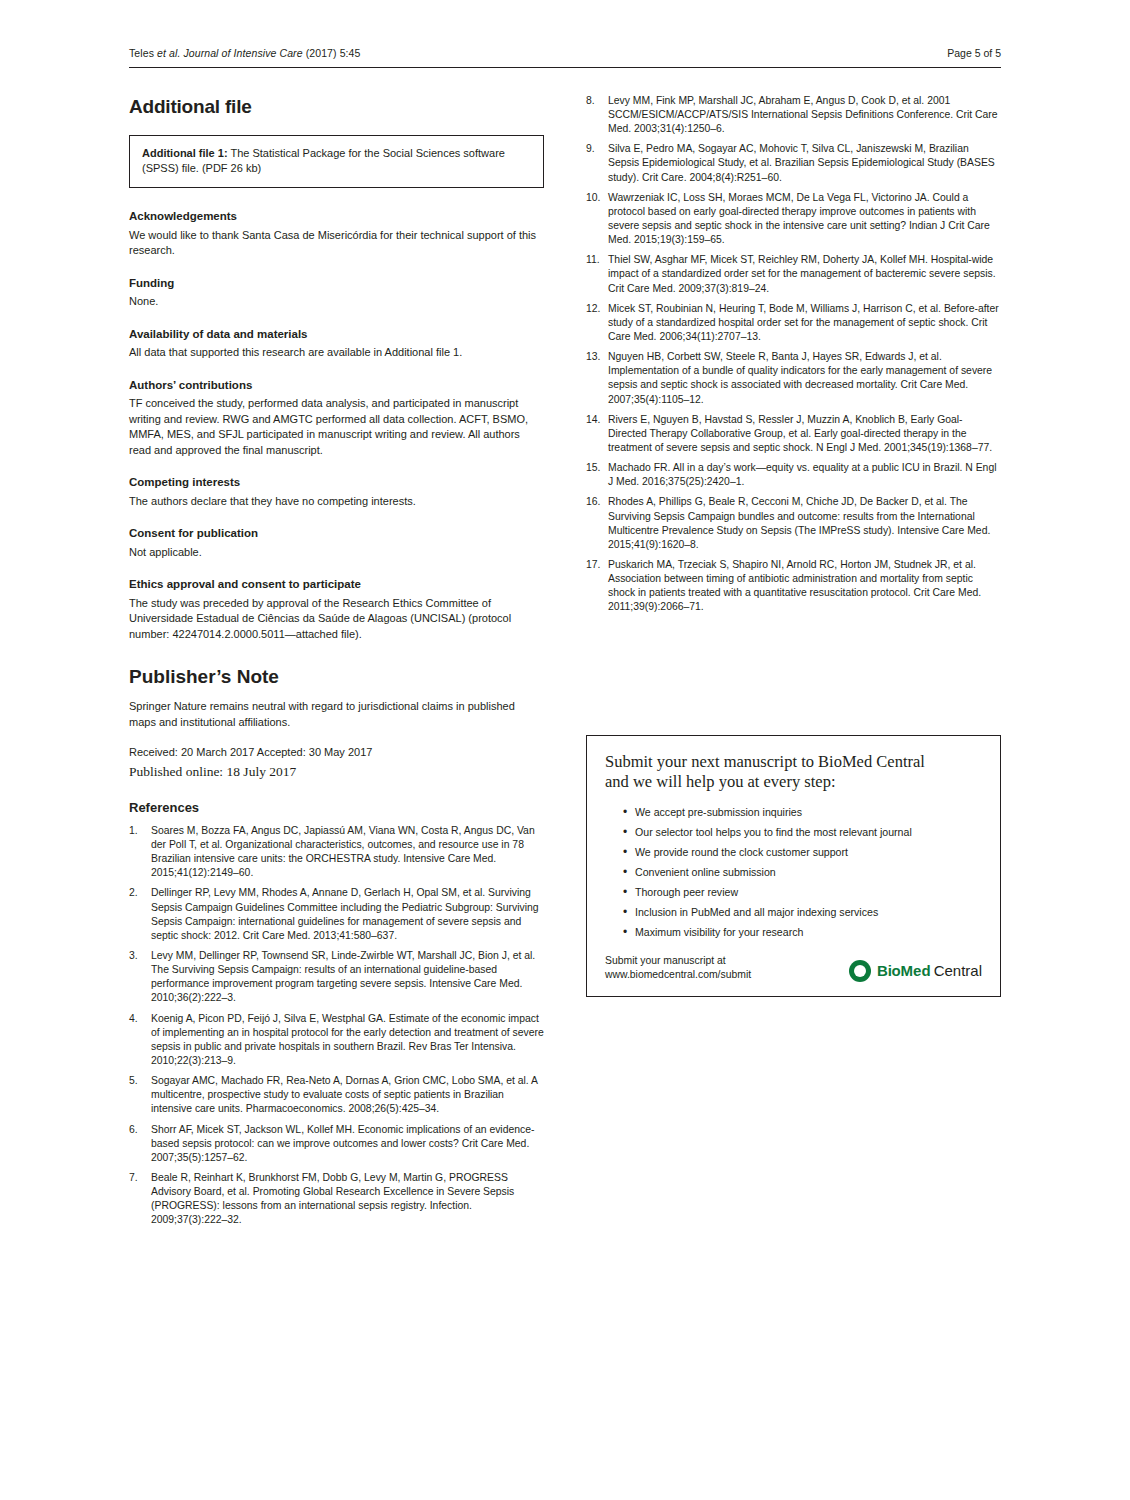Teles et al. Journal of Intensive Care (2017) 5:45
Page 5 of 5
Additional file
Additional file 1: The Statistical Package for the Social Sciences software (SPSS) file. (PDF 26 kb)
Acknowledgements
We would like to thank Santa Casa de Misericórdia for their technical support of this research.
Funding
None.
Availability of data and materials
All data that supported this research are available in Additional file 1.
Authors’ contributions
TF conceived the study, performed data analysis, and participated in manuscript writing and review. RWG and AMGTC performed all data collection. ACFT, BSMO, MMFA, MES, and SFJL participated in manuscript writing and review. All authors read and approved the final manuscript.
Competing interests
The authors declare that they have no competing interests.
Consent for publication
Not applicable.
Ethics approval and consent to participate
The study was preceded by approval of the Research Ethics Committee of Universidade Estadual de Ciências da Saúde de Alagoas (UNCISAL) (protocol number: 42247014.2.0000.5011—attached file).
Publisher’s Note
Springer Nature remains neutral with regard to jurisdictional claims in published maps and institutional affiliations.
Received: 20 March 2017 Accepted: 30 May 2017
Published online: 18 July 2017
References
Soares M, Bozza FA, Angus DC, Japiassú AM, Viana WN, Costa R, Angus DC, Van der Poll T, et al. Organizational characteristics, outcomes, and resource use in 78 Brazilian intensive care units: the ORCHESTRA study. Intensive Care Med. 2015;41(12):2149–60.
Dellinger RP, Levy MM, Rhodes A, Annane D, Gerlach H, Opal SM, et al. Surviving Sepsis Campaign Guidelines Committee including the Pediatric Subgroup: Surviving Sepsis Campaign: international guidelines for management of severe sepsis and septic shock: 2012. Crit Care Med. 2013;41:580–637.
Levy MM, Dellinger RP, Townsend SR, Linde-Zwirble WT, Marshall JC, Bion J, et al. The Surviving Sepsis Campaign: results of an international guideline-based performance improvement program targeting severe sepsis. Intensive Care Med. 2010;36(2):222–3.
Koenig A, Picon PD, Feijó J, Silva E, Westphal GA. Estimate of the economic impact of implementing an in hospital protocol for the early detection and treatment of severe sepsis in public and private hospitals in southern Brazil. Rev Bras Ter Intensiva. 2010;22(3):213–9.
Sogayar AMC, Machado FR, Rea-Neto A, Dornas A, Grion CMC, Lobo SMA, et al. A multicentre, prospective study to evaluate costs of septic patients in Brazilian intensive care units. Pharmacoeconomics. 2008;26(5):425–34.
Shorr AF, Micek ST, Jackson WL, Kollef MH. Economic implications of an evidence-based sepsis protocol: can we improve outcomes and lower costs? Crit Care Med. 2007;35(5):1257–62.
Beale R, Reinhart K, Brunkhorst FM, Dobb G, Levy M, Martin G, PROGRESS Advisory Board, et al. Promoting Global Research Excellence in Severe Sepsis (PROGRESS): lessons from an international sepsis registry. Infection. 2009;37(3):222–32.
Levy MM, Fink MP, Marshall JC, Abraham E, Angus D, Cook D, et al. 2001 SCCM/ESICM/ACCP/ATS/SIS International Sepsis Definitions Conference. Crit Care Med. 2003;31(4):1250–6.
Silva E, Pedro MA, Sogayar AC, Mohovic T, Silva CL, Janiszewski M, Brazilian Sepsis Epidemiological Study, et al. Brazilian Sepsis Epidemiological Study (BASES study). Crit Care. 2004;8(4):R251–60.
Wawrzeniak IC, Loss SH, Moraes MCM, De La Vega FL, Victorino JA. Could a protocol based on early goal-directed therapy improve outcomes in patients with severe sepsis and septic shock in the intensive care unit setting? Indian J Crit Care Med. 2015;19(3):159–65.
Thiel SW, Asghar MF, Micek ST, Reichley RM, Doherty JA, Kollef MH. Hospital-wide impact of a standardized order set for the management of bacteremic severe sepsis. Crit Care Med. 2009;37(3):819–24.
Micek ST, Roubinian N, Heuring T, Bode M, Williams J, Harrison C, et al. Before-after study of a standardized hospital order set for the management of septic shock. Crit Care Med. 2006;34(11):2707–13.
Nguyen HB, Corbett SW, Steele R, Banta J, Hayes SR, Edwards J, et al. Implementation of a bundle of quality indicators for the early management of severe sepsis and septic shock is associated with decreased mortality. Crit Care Med. 2007;35(4):1105–12.
Rivers E, Nguyen B, Havstad S, Ressler J, Muzzin A, Knoblich B, Early Goal-Directed Therapy Collaborative Group, et al. Early goal-directed therapy in the treatment of severe sepsis and septic shock. N Engl J Med. 2001;345(19):1368–77.
Machado FR. All in a day’s work—equity vs. equality at a public ICU in Brazil. N Engl J Med. 2016;375(25):2420–1.
Rhodes A, Phillips G, Beale R, Cecconi M, Chiche JD, De Backer D, et al. The Surviving Sepsis Campaign bundles and outcome: results from the International Multicentre Prevalence Study on Sepsis (The IMPreSS study). Intensive Care Med. 2015;41(9):1620–8.
Puskarich MA, Trzeciak S, Shapiro NI, Arnold RC, Horton JM, Studnek JR, et al. Association between timing of antibiotic administration and mortality from septic shock in patients treated with a quantitative resuscitation protocol. Crit Care Med. 2011;39(9):2066–71.
Submit your next manuscript to BioMed Central
and we will help you at every step:
We accept pre-submission inquiries
Our selector tool helps you to find the most relevant journal
We provide round the clock customer support
Convenient online submission
Thorough peer review
Inclusion in PubMed and all major indexing services
Maximum visibility for your research
Submit your manuscript at
www.biomedcentral.com/submit
Bio Med Central